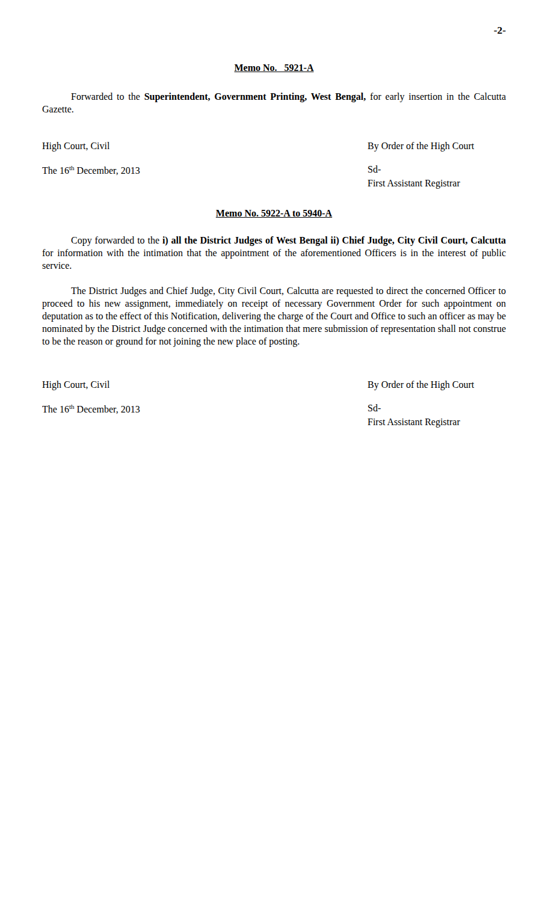-2-
Memo No. 5921-A
Forwarded to the Superintendent, Government Printing, West Bengal, for early insertion in the Calcutta Gazette.
High Court, Civil
By Order of the High Court
The 16th December, 2013
Sd-
First Assistant Registrar
Memo No. 5922-A to 5940-A
Copy forwarded to the i) all the District Judges of West Bengal ii) Chief Judge, City Civil Court, Calcutta for information with the intimation that the appointment of the aforementioned Officers is in the interest of public service.
The District Judges and Chief Judge, City Civil Court, Calcutta are requested to direct the concerned Officer to proceed to his new assignment, immediately on receipt of necessary Government Order for such appointment on deputation as to the effect of this Notification, delivering the charge of the Court and Office to such an officer as may be nominated by the District Judge concerned with the intimation that mere submission of representation shall not construe to be the reason or ground for not joining the new place of posting.
High Court, Civil
By Order of the High Court
The 16th December, 2013
Sd-
First Assistant Registrar